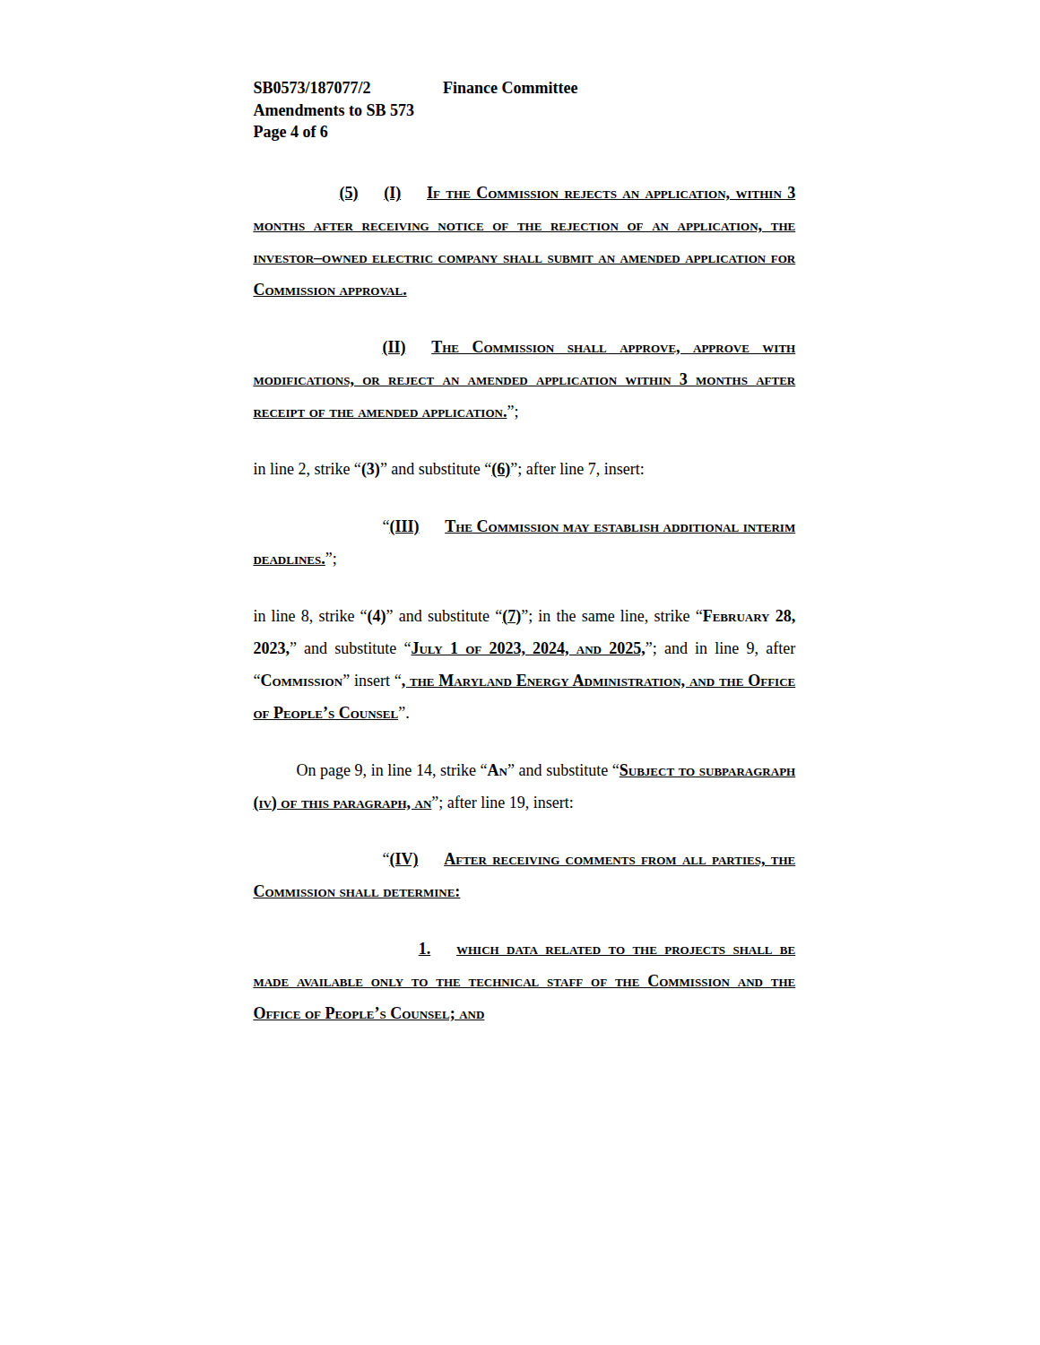SB0573/187077/2 Finance Committee
Amendments to SB 573
Page 4 of 6
(5) (I) If the Commission rejects an application, within 3 months after receiving notice of the rejection of an application, the investor–owned electric company shall submit an amended application for Commission approval.
(II) The Commission shall approve, approve with modifications, or reject an amended application within 3 months after receipt of the amended application.”;
in line 2, strike “(3)” and substitute “(6)”; after line 7, insert:
“(III) The Commission may establish additional interim deadlines.”;
in line 8, strike “(4)” and substitute “(7)”; in the same line, strike “February 28, 2023,” and substitute “July 1 of 2023, 2024, and 2025,”; and in line 9, after “Commission” insert “, the Maryland Energy Administration, and the Office of People’s Counsel”.
On page 9, in line 14, strike “An” and substitute “Subject to subparagraph (iv) of this paragraph, an”; after line 19, insert:
“(IV) After receiving comments from all parties, the Commission shall determine:
1. which data related to the projects shall be made available only to the technical staff of the Commission and the Office of People’s Counsel; and